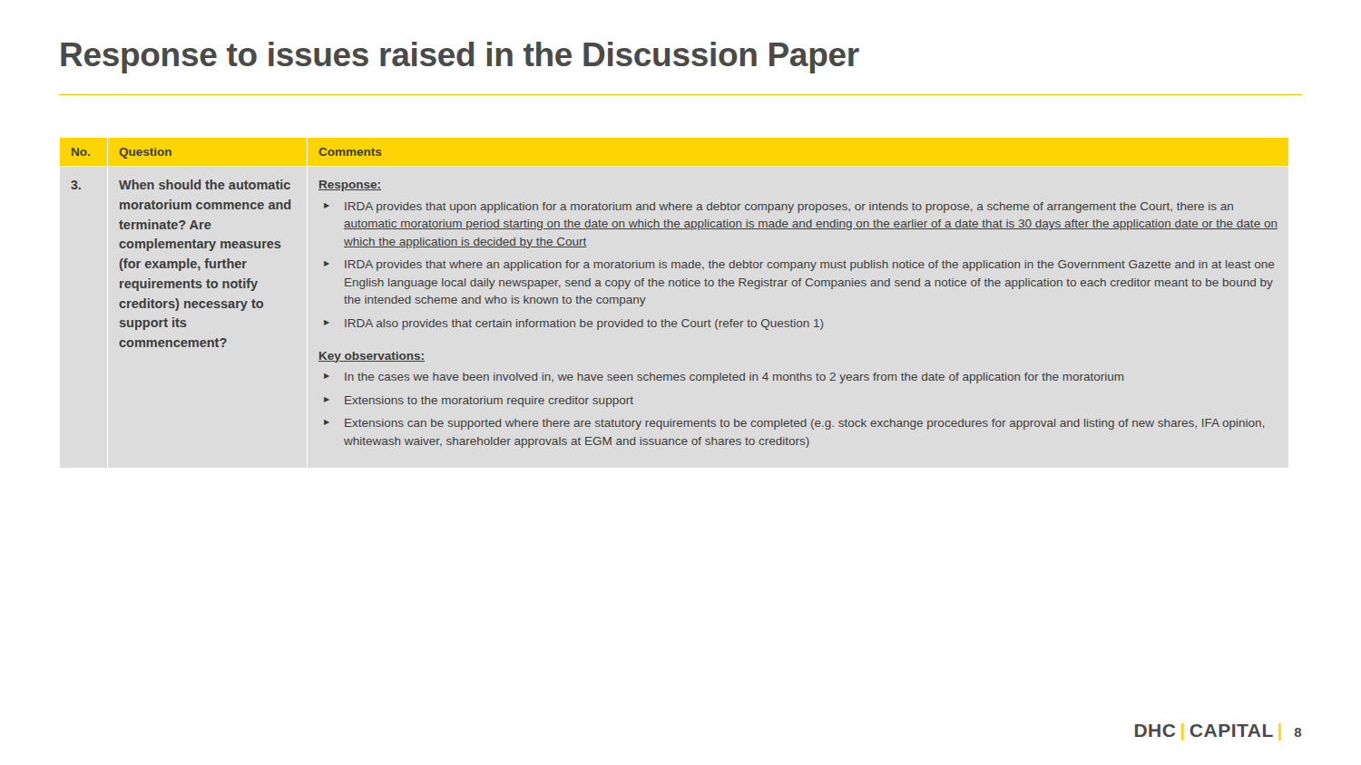Response to issues raised in the Discussion Paper
| No. | Question | Comments |
| --- | --- | --- |
| 3. | When should the automatic moratorium commence and terminate? Are complementary measures (for example, further requirements to notify creditors) necessary to support its commencement? | Response: IRDA provides that upon application for a moratorium and where a debtor company proposes, or intends to propose, a scheme of arrangement the Court, there is an automatic moratorium period starting on the date on which the application is made and ending on the earlier of a date that is 30 days after the application date or the date on which the application is decided by the Court IRDA provides that where an application for a moratorium is made, the debtor company must publish notice of the application in the Government Gazette and in at least one English language local daily newspaper, send a copy of the notice to the Registrar of Companies and send a notice of the application to each creditor meant to be bound by the intended scheme and who is known to the company IRDA also provides that certain information be provided to the Court (refer to Question 1) Key observations: In the cases we have been involved in, we have seen schemes completed in 4 months to 2 years from the date of application for the moratorium Extensions to the moratorium require creditor support Extensions can be supported where there are statutory requirements to be completed (e.g. stock exchange procedures for approval and listing of new shares, IFA opinion, whitewash waiver, shareholder approvals at EGM and issuance of shares to creditors) |
DHC|CAPITAL|8